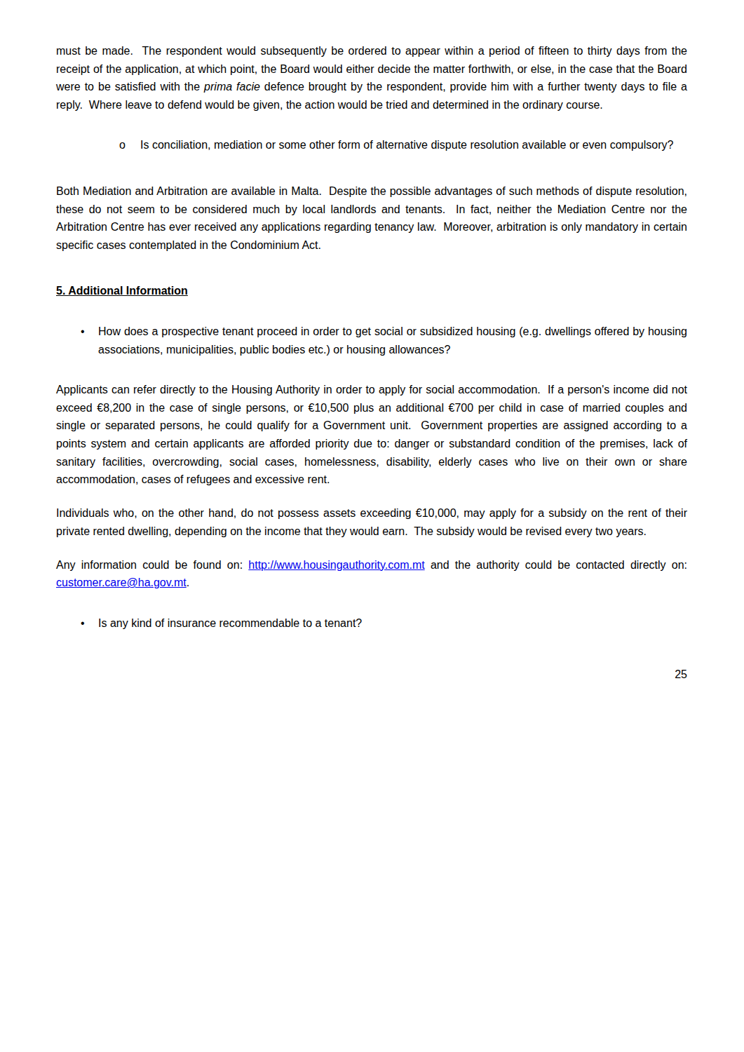must be made. The respondent would subsequently be ordered to appear within a period of fifteen to thirty days from the receipt of the application, at which point, the Board would either decide the matter forthwith, or else, in the case that the Board were to be satisfied with the prima facie defence brought by the respondent, provide him with a further twenty days to file a reply. Where leave to defend would be given, the action would be tried and determined in the ordinary course.
oIs conciliation, mediation or some other form of alternative dispute resolution available or even compulsory?
Both Mediation and Arbitration are available in Malta. Despite the possible advantages of such methods of dispute resolution, these do not seem to be considered much by local landlords and tenants. In fact, neither the Mediation Centre nor the Arbitration Centre has ever received any applications regarding tenancy law. Moreover, arbitration is only mandatory in certain specific cases contemplated in the Condominium Act.
5. Additional Information
How does a prospective tenant proceed in order to get social or subsidized housing (e.g. dwellings offered by housing associations, municipalities, public bodies etc.) or housing allowances?
Applicants can refer directly to the Housing Authority in order to apply for social accommodation. If a person's income did not exceed €8,200 in the case of single persons, or €10,500 plus an additional €700 per child in case of married couples and single or separated persons, he could qualify for a Government unit. Government properties are assigned according to a points system and certain applicants are afforded priority due to: danger or substandard condition of the premises, lack of sanitary facilities, overcrowding, social cases, homelessness, disability, elderly cases who live on their own or share accommodation, cases of refugees and excessive rent.
Individuals who, on the other hand, do not possess assets exceeding €10,000, may apply for a subsidy on the rent of their private rented dwelling, depending on the income that they would earn. The subsidy would be revised every two years.
Any information could be found on: http://www.housingauthority.com.mt and the authority could be contacted directly on: customer.care@ha.gov.mt.
Is any kind of insurance recommendable to a tenant?
25